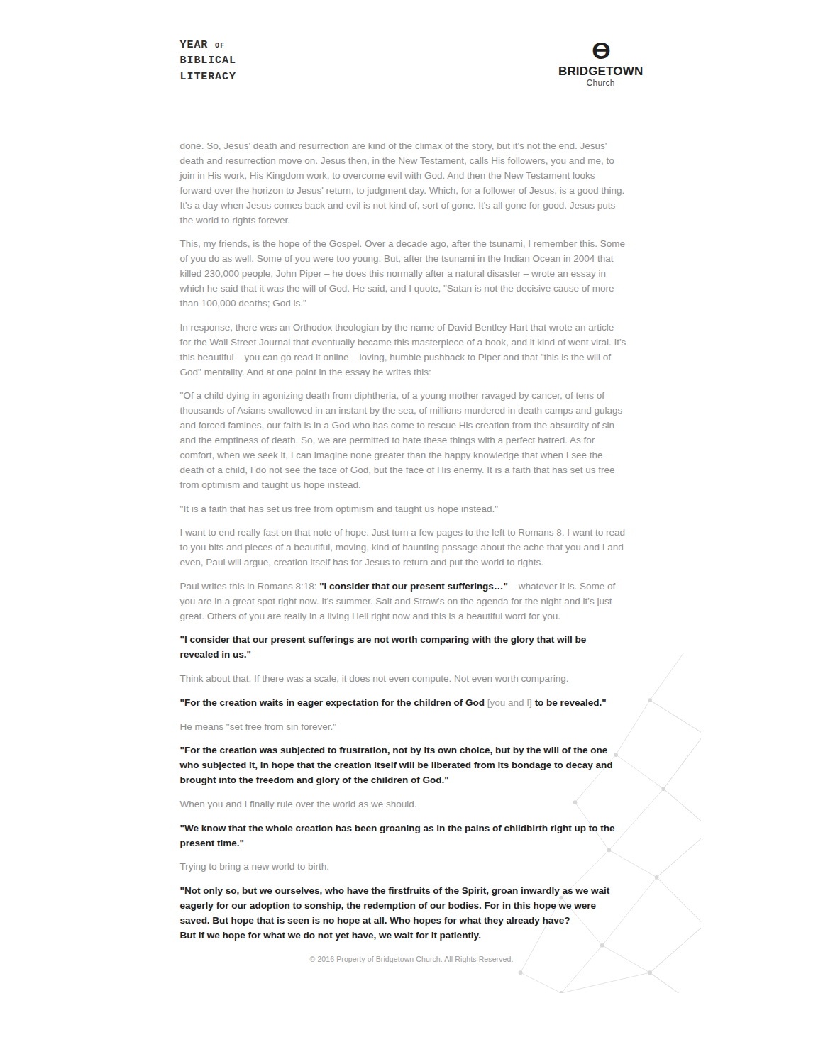YEAR OF
BIBLICAL
LITERACY
Ө BRIDGETOWN Church
done. So, Jesus' death and resurrection are kind of the climax of the story, but it's not the end. Jesus' death and resurrection move on. Jesus then, in the New Testament, calls His followers, you and me, to join in His work, His Kingdom work, to overcome evil with God. And then the New Testament looks forward over the horizon to Jesus' return, to judgment day. Which, for a follower of Jesus, is a good thing. It's a day when Jesus comes back and evil is not kind of, sort of gone. It's all gone for good. Jesus puts the world to rights forever.
This, my friends, is the hope of the Gospel. Over a decade ago, after the tsunami, I remember this. Some of you do as well. Some of you were too young. But, after the tsunami in the Indian Ocean in 2004 that killed 230,000 people, John Piper – he does this normally after a natural disaster – wrote an essay in which he said that it was the will of God. He said, and I quote, "Satan is not the decisive cause of more than 100,000 deaths; God is."
In response, there was an Orthodox theologian by the name of David Bentley Hart that wrote an article for the Wall Street Journal that eventually became this masterpiece of a book, and it kind of went viral. It's this beautiful – you can go read it online – loving, humble pushback to Piper and that "this is the will of God" mentality. And at one point in the essay he writes this:
"Of a child dying in agonizing death from diphtheria, of a young mother ravaged by cancer, of tens of thousands of Asians swallowed in an instant by the sea, of millions murdered in death camps and gulags and forced famines, our faith is in a God who has come to rescue His creation from the absurdity of sin and the emptiness of death. So, we are permitted to hate these things with a perfect hatred. As for comfort, when we seek it, I can imagine none greater than the happy knowledge that when I see the death of a child, I do not see the face of God, but the face of His enemy. It is a faith that has set us free from optimism and taught us hope instead.
"It is a faith that has set us free from optimism and taught us hope instead."
I want to end really fast on that note of hope. Just turn a few pages to the left to Romans 8. I want to read to you bits and pieces of a beautiful, moving, kind of haunting passage about the ache that you and I and even, Paul will argue, creation itself has for Jesus to return and put the world to rights.
Paul writes this in Romans 8:18: "I consider that our present sufferings…" – whatever it is. Some of you are in a great spot right now. It's summer. Salt and Straw's on the agenda for the night and it's just great. Others of you are really in a living Hell right now and this is a beautiful word for you.
"I consider that our present sufferings are not worth comparing with the glory that will be revealed in us."
Think about that. If there was a scale, it does not even compute. Not even worth comparing.
"For the creation waits in eager expectation for the children of God [you and I] to be revealed."
He means "set free from sin forever."
"For the creation was subjected to frustration, not by its own choice, but by the will of the one who subjected it, in hope that the creation itself will be liberated from its bondage to decay and brought into the freedom and glory of the children of God."
When you and I finally rule over the world as we should.
"We know that the whole creation has been groaning as in the pains of childbirth right up to the present time."
Trying to bring a new world to birth.
"Not only so, but we ourselves, who have the firstfruits of the Spirit, groan inwardly as we wait eagerly for our adoption to sonship, the redemption of our bodies. For in this hope we were saved. But hope that is seen is no hope at all. Who hopes for what they already have?
But if we hope for what we do not yet have, we wait for it patiently.
© 2016 Property of Bridgetown Church. All Rights Reserved.